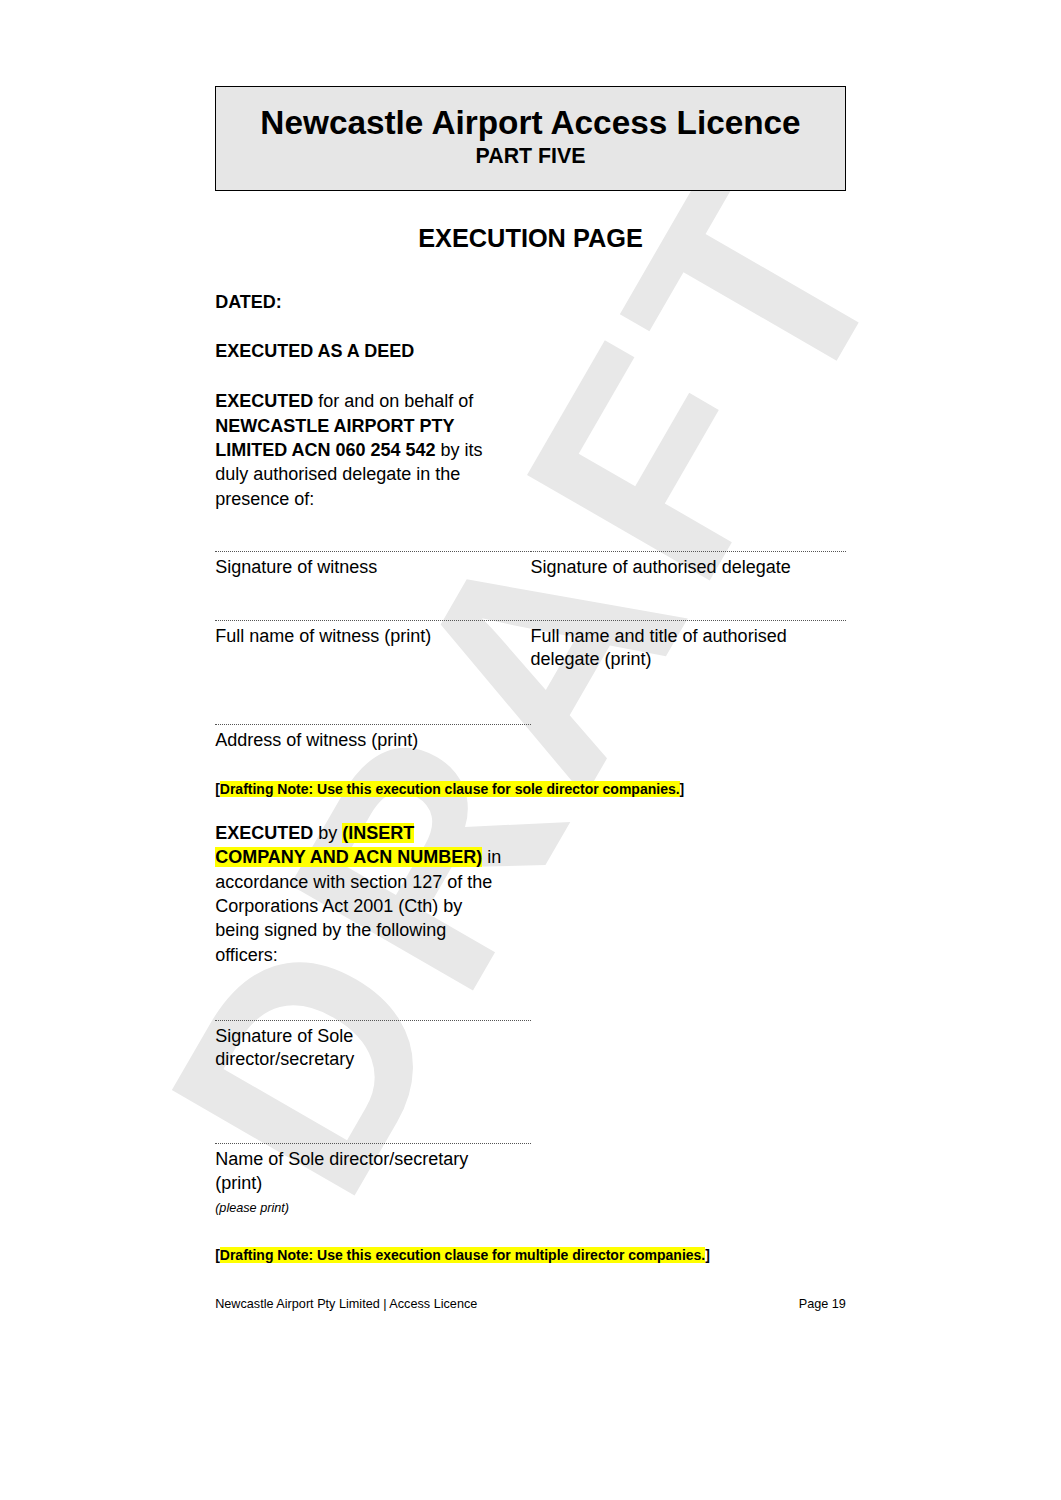DRAFT
Newcastle Airport Access Licence
PART FIVE
EXECUTION PAGE
DATED:
EXECUTED AS A DEED
| EXECUTED for and on behalf of NEWCASTLE AIRPORT PTY LIMITED ACN 060 254 542 by its duly authorised delegate in the presence of: | |
| Signature of witness | Signature of authorised delegate |
| Full name of witness (print) | Full name and title of authorised delegate (print) |
| Address of witness (print) | |
[Drafting Note: Use this execution clause for sole director companies.]
| EXECUTED by (INSERT COMPANY AND ACN NUMBER) in accordance with section 127 of the Corporations Act 2001 (Cth) by being signed by the following officers: | |
| Signature of Sole director/secretary | |
| Name of Sole director/secretary (print) (please print) | |
[Drafting Note: Use this execution clause for multiple director companies.]
Newcastle Airport Pty Limited | Access Licence Page 19